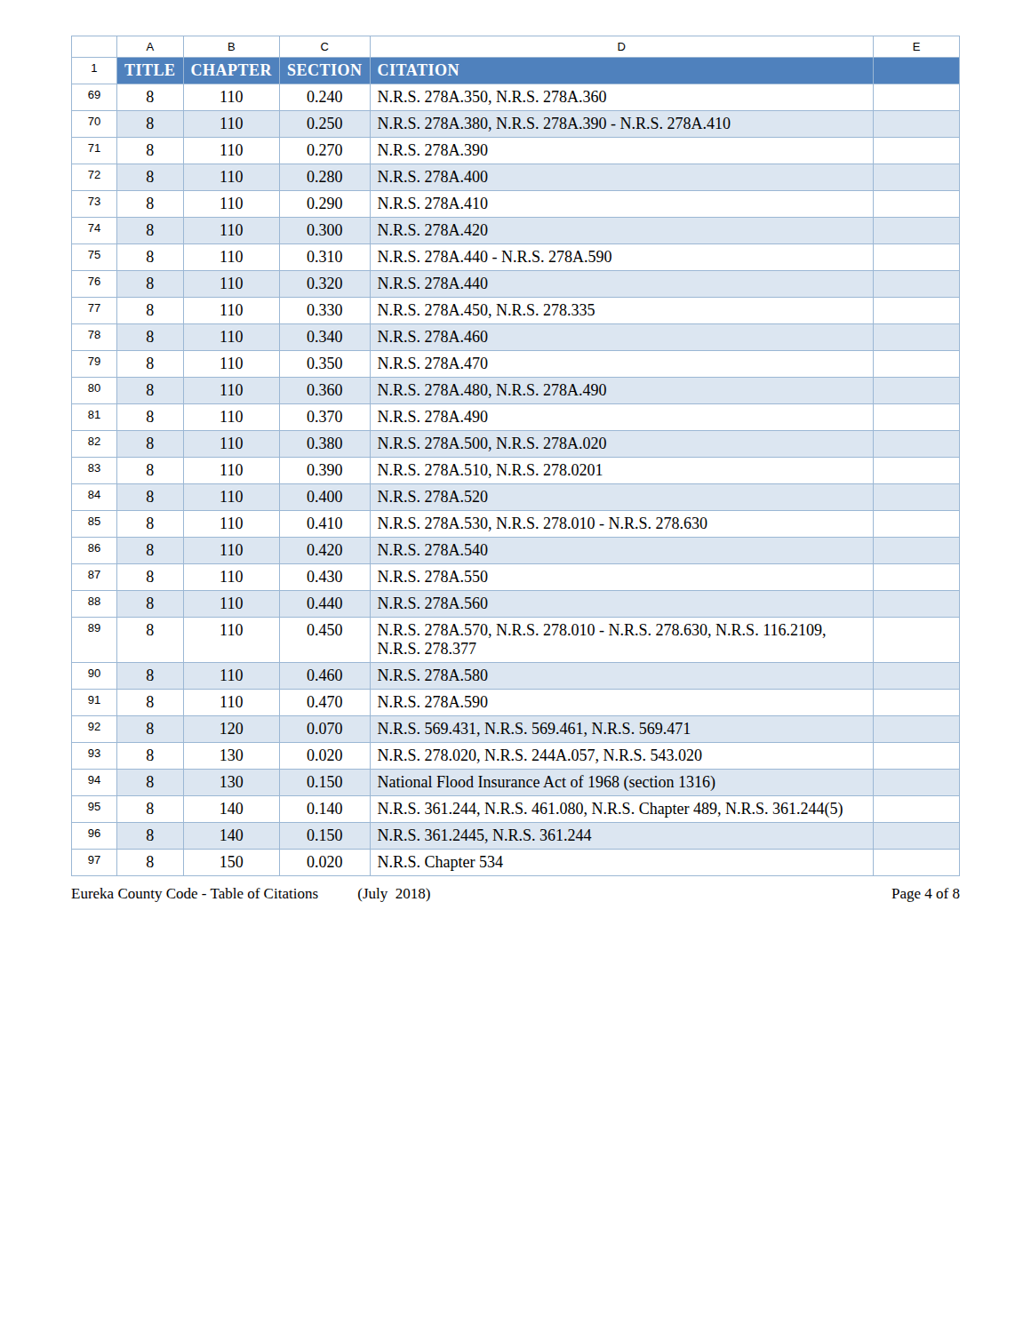| | A | B | C | D | E |
| 1 | TITLE | CHAPTER | SECTION | CITATION | |
| 69 | 8 | 110 | 0.240 | N.R.S. 278A.350, N.R.S. 278A.360 | |
| 70 | 8 | 110 | 0.250 | N.R.S. 278A.380, N.R.S. 278A.390 - N.R.S. 278A.410 | |
| 71 | 8 | 110 | 0.270 | N.R.S. 278A.390 | |
| 72 | 8 | 110 | 0.280 | N.R.S. 278A.400 | |
| 73 | 8 | 110 | 0.290 | N.R.S. 278A.410 | |
| 74 | 8 | 110 | 0.300 | N.R.S. 278A.420 | |
| 75 | 8 | 110 | 0.310 | N.R.S. 278A.440 - N.R.S. 278A.590 | |
| 76 | 8 | 110 | 0.320 | N.R.S. 278A.440 | |
| 77 | 8 | 110 | 0.330 | N.R.S. 278A.450, N.R.S. 278.335 | |
| 78 | 8 | 110 | 0.340 | N.R.S. 278A.460 | |
| 79 | 8 | 110 | 0.350 | N.R.S. 278A.470 | |
| 80 | 8 | 110 | 0.360 | N.R.S. 278A.480, N.R.S. 278A.490 | |
| 81 | 8 | 110 | 0.370 | N.R.S. 278A.490 | |
| 82 | 8 | 110 | 0.380 | N.R.S. 278A.500, N.R.S. 278A.020 | |
| 83 | 8 | 110 | 0.390 | N.R.S. 278A.510, N.R.S. 278.0201 | |
| 84 | 8 | 110 | 0.400 | N.R.S. 278A.520 | |
| 85 | 8 | 110 | 0.410 | N.R.S. 278A.530, N.R.S. 278.010 - N.R.S. 278.630 | |
| 86 | 8 | 110 | 0.420 | N.R.S. 278A.540 | |
| 87 | 8 | 110 | 0.430 | N.R.S. 278A.550 | |
| 88 | 8 | 110 | 0.440 | N.R.S. 278A.560 | |
| 89 | 8 | 110 | 0.450 | N.R.S. 278A.570, N.R.S. 278.010 - N.R.S. 278.630, N.R.S. 116.2109, N.R.S. 278.377 | |
| 90 | 8 | 110 | 0.460 | N.R.S. 278A.580 | |
| 91 | 8 | 110 | 0.470 | N.R.S. 278A.590 | |
| 92 | 8 | 120 | 0.070 | N.R.S. 569.431, N.R.S. 569.461, N.R.S. 569.471 | |
| 93 | 8 | 130 | 0.020 | N.R.S. 278.020, N.R.S. 244A.057, N.R.S. 543.020 | |
| 94 | 8 | 130 | 0.150 | National Flood Insurance Act of 1968 (section 1316) | |
| 95 | 8 | 140 | 0.140 | N.R.S. 361.244, N.R.S. 461.080, N.R.S. Chapter 489, N.R.S. 361.244(5) | |
| 96 | 8 | 140 | 0.150 | N.R.S. 361.2445, N.R.S. 361.244 | |
| 97 | 8 | 150 | 0.020 | N.R.S. Chapter 534 | |
Eureka County Code - Table of Citations (July 2018)
Page 4 of 8